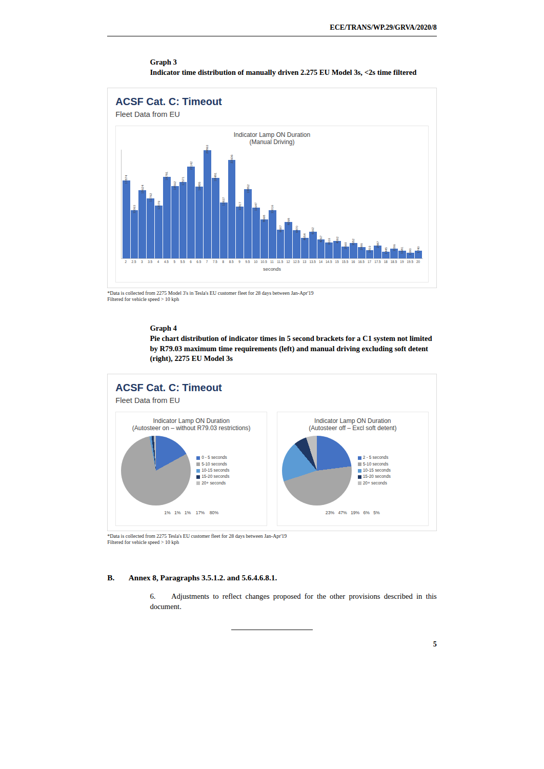ECE/TRANS/WP.29/GRVA/2020/8
Graph 3 Indicator time distribution of manually driven 2.275 EU Model 3s, <2s time filtered
ACSF Cat. C: Timeout
Fleet Data from EU
Indicator Lamp ON Duration
(Manual Driving)
17874
11063
15624
13762
12079
18781
16562
17571
21142
16455
24863
18481
12837
22606
11817
15852
11647
8968
11016
6607
8298
6470
4654
6162
4267
3619
4002
2669
3552
2496
1819
2887
1445
2206
1681
1300
1740
2
2.5
3
3.5
4
4.5
5
5.5
6
6.5
7
7.5
8
8.5
9
9.5
10
10.5
11
11.5
12
12.5
13
13.5
14
14.5
15
15.5
16
16.5
17
17.5
18
18.5
19
19.5
20
seconds
*Data is collected from 2275 Model 3's in Tesla's EU customer fleet for 28 days between Jan-Apr'19
Filtered for vehicle speed > 10 kph
Graph 4 Pie chart distribution of indicator times in 5 second brackets for a C1 system not limited by R79.03 maximum time requirements (left) and manual driving excluding soft detent (right), 2275 EU Model 3s
ACSF Cat. C: Timeout
Fleet Data from EU
Indicator Lamp ON Duration
(Autosteer on – without R79.03 restrictions)
0 - 5 seconds
5-10 seconds
10-15 seconds
15-20 seconds
20+ seconds
1% 1% 1% 17% 80%
Indicator Lamp ON Duration
(Autosteer off – Excl soft detent)
2 - 5 seconds
5-10 seconds
10-15 seconds
15-20 seconds
20+ seconds
23% 47% 19% 6% 5%
*Data is collected from 2275 Tesla's EU customer fleet for 28 days between Jan-Apr'19
Filtered for vehicle speed > 10 kph
B. Annex 8, Paragraphs 3.5.1.2. and 5.6.4.6.8.1.
6. Adjustments to reflect changes proposed for the other provisions described in this document.
5